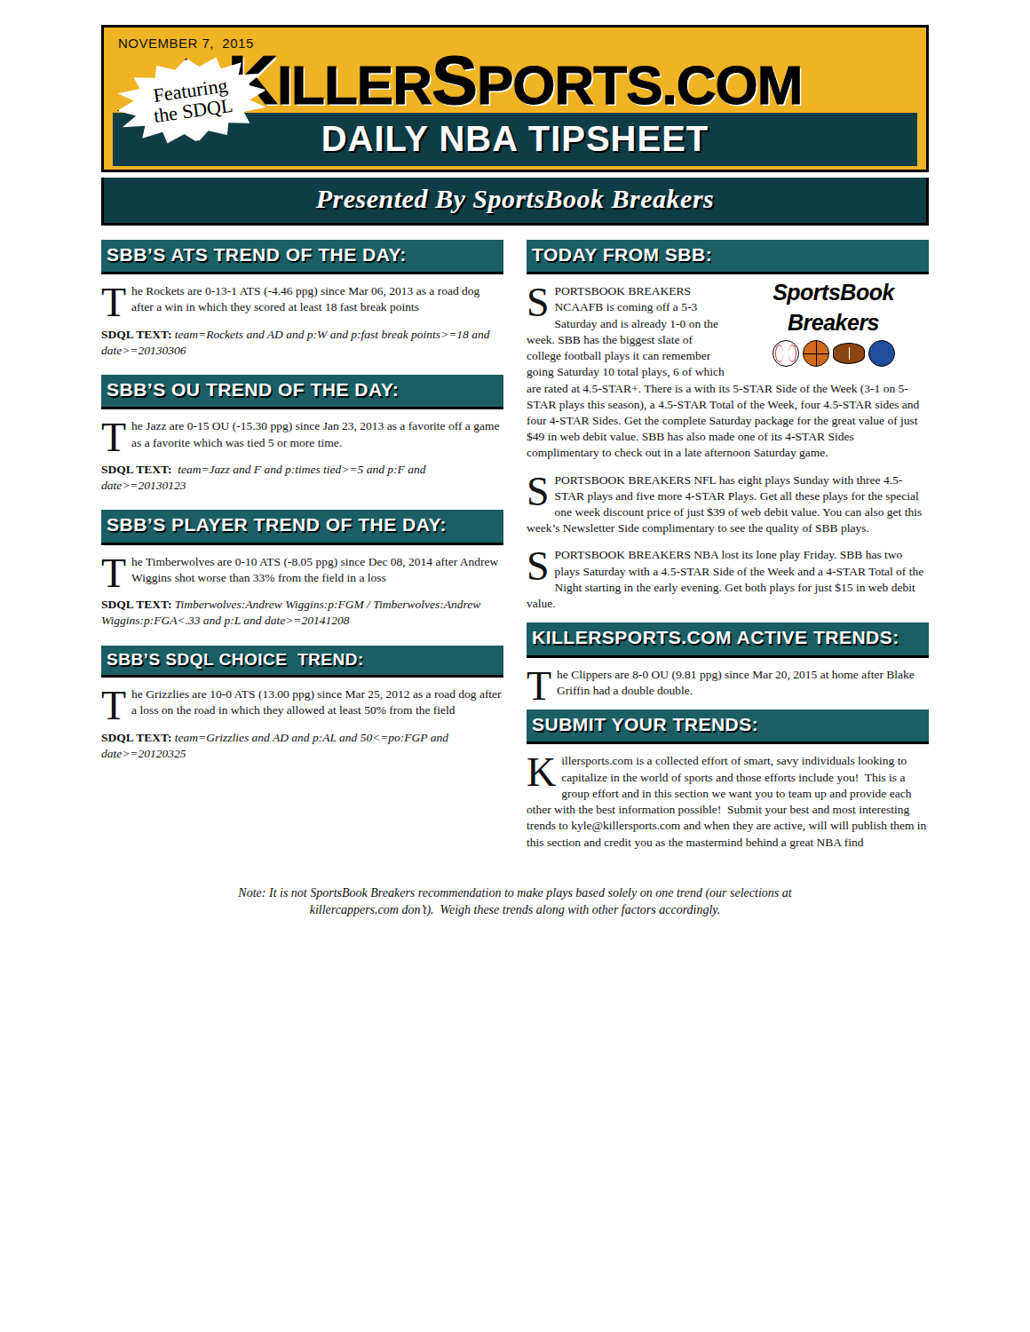NOVEMBER 7, 2015
KILLERSPORTS.COM
DAILY NBA TIPSHEET
Featuring
the SDQL
Presented By SportsBook Breakers
SBB’s ATS Trend of the Day:
The Rockets are 0-13-1 ATS (-4.46 ppg) since Mar 06, 2013 as a road dog after a win in which they scored at least 18 fast break points
SDQL TEXT: team=Rockets and AD and p:W and p:fast break points>=18 and date>=20130306
SBB’s OU Trend of the Day:
The Jazz are 0-15 OU (-15.30 ppg) since Jan 23, 2013 as a favorite off a game as a favorite which was tied 5 or more time.
SDQL TEXT: team=Jazz and F and p:times tied>=5 and p:F and date>=20130123
SBB’s Player Trend of the Day:
The Timberwolves are 0-10 ATS (-8.05 ppg) since Dec 08, 2014 after Andrew Wiggins shot worse than 33% from the field in a loss
SDQL TEXT: Timberwolves:Andrew Wiggins:p:FGM / Timberwolves:Andrew Wiggins:p:FGA<.33 and p:L and date>=20141208
SBB’s SDQL Choice Trend:
The Grizzlies are 10-0 ATS (13.00 ppg) since Mar 25, 2012 as a road dog after a loss on the road in which they allowed at least 50% from the field
SDQL TEXT: team=Grizzlies and AD and p:AL and 50<=po:FGP and date>=20120325
Today from SBB:
SportsBook Breakers
SPORTSBOOK BREAKERS NCAAFB is coming off a 5-3 Saturday and is already 1-0 on the week. SBB has the biggest slate of college football plays it can remember going Saturday 10 total plays, 6 of which are rated at 4.5-STAR+. There is a with its 5-STAR Side of the Week (3-1 on 5-STAR plays this season), a 4.5-STAR Total of the Week, four 4.5-STAR sides and four 4-STAR Sides. Get the complete Saturday package for the great value of just $49 in web debit value. SBB has also made one of its 4-STAR Sides complimentary to check out in a late afternoon Saturday game.
SPORTSBOOK BREAKERS NFL has eight plays Sunday with three 4.5-STAR plays and five more 4-STAR Plays. Get all these plays for the special one week discount price of just $39 of web debit value. You can also get this week’s Newsletter Side complimentary to see the quality of SBB plays.
SPORTSBOOK BREAKERS NBA lost its lone play Friday. SBB has two plays Saturday with a 4.5-STAR Side of the Week and a 4-STAR Total of the Night starting in the early evening. Get both plays for just $15 in web debit value.
KillerSports.com Active Trends:
The Clippers are 8-0 OU (9.81 ppg) since Mar 20, 2015 at home after Blake Griffin had a double double.
Submit Your Trends:
Killersports.com is a collected effort of smart, savy individuals looking to capitalize in the world of sports and those efforts include you! This is a group effort and in this section we want you to team up and provide each other with the best information possible! Submit your best and most interesting trends to kyle@killersports.com and when they are active, will will publish them in this section and credit you as the mastermind behind a great NBA find
Note: It is not SportsBook Breakers recommendation to make plays based solely on one trend (our selections at
killercappers.com don’t). Weigh these trends along with other factors accordingly.